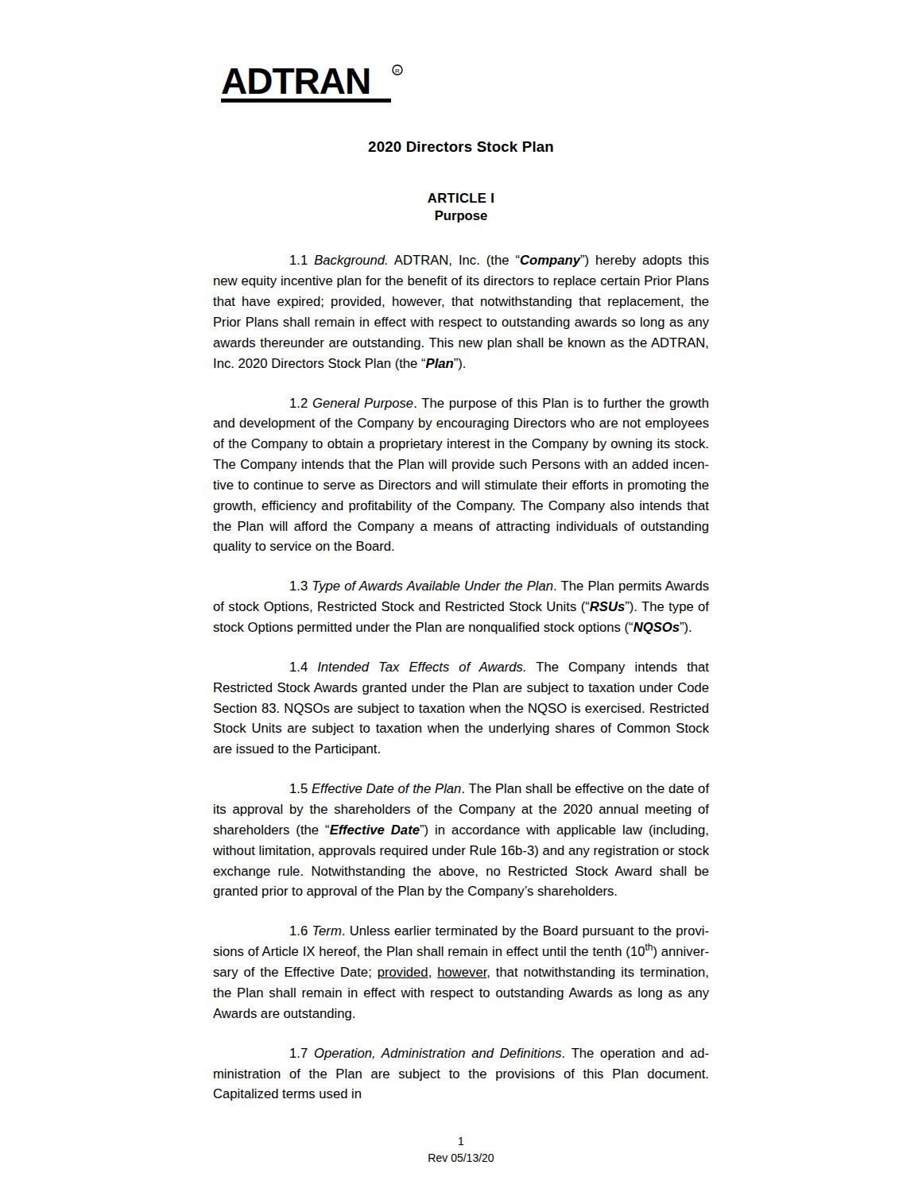ADTRAN R
2020 Directors Stock Plan
ARTICLE I Purpose
1.1 Background. ADTRAN, Inc. (the “Company”) hereby adopts this new equity incentive plan for the benefit of its directors to replace certain Prior Plans that have expired; provided, however, that notwithstanding that replacement, the Prior Plans shall remain in effect with respect to outstanding awards so long as any awards thereunder are outstanding. This new plan shall be known as the ADTRAN, Inc. 2020 Directors Stock Plan (the “Plan”).
1.2 General Purpose. The purpose of this Plan is to further the growth and development of the Company by encouraging Directors who are not employees of the Company to obtain a proprietary interest in the Company by owning its stock. The Company intends that the Plan will provide such Persons with an added incentive to continue to serve as Directors and will stimulate their efforts in promoting the growth, efficiency and profitability of the Company. The Company also intends that the Plan will afford the Company a means of attracting individuals of outstanding quality to service on the Board.
1.3 Type of Awards Available Under the Plan. The Plan permits Awards of stock Options, Restricted Stock and Restricted Stock Units (“RSUs”). The type of stock Options permitted under the Plan are nonqualified stock options (“NQSOs”).
1.4 Intended Tax Effects of Awards. The Company intends that Restricted Stock Awards granted under the Plan are subject to taxation under Code Section 83. NQSOs are subject to taxation when the NQSO is exercised. Restricted Stock Units are subject to taxation when the underlying shares of Common Stock are issued to the Participant.
1.5 Effective Date of the Plan. The Plan shall be effective on the date of its approval by the shareholders of the Company at the 2020 annual meeting of shareholders (the “Effective Date”) in accordance with applicable law (including, without limitation, approvals required under Rule 16b-3) and any registration or stock exchange rule. Notwithstanding the above, no Restricted Stock Award shall be granted prior to approval of the Plan by the Company’s shareholders.
1.6 Term. Unless earlier terminated by the Board pursuant to the provisions of Article IX hereof, the Plan shall remain in effect until the tenth (10th) anniversary of the Effective Date; provided, however, that notwithstanding its termination, the Plan shall remain in effect with respect to outstanding Awards as long as any Awards are outstanding.
1.7 Operation, Administration and Definitions. The operation and administration of the Plan are subject to the provisions of this Plan document. Capitalized terms used in
1
Rev 05/13/20